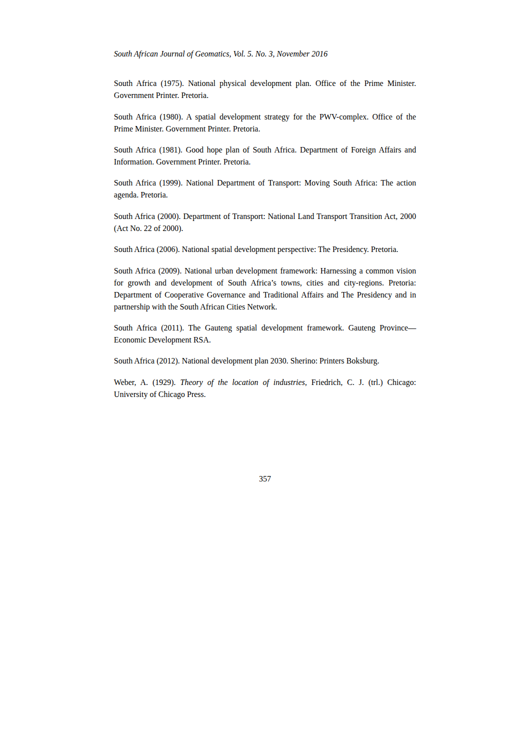South African Journal of Geomatics, Vol. 5. No. 3, November 2016
South Africa (1975). National physical development plan. Office of the Prime Minister. Government Printer. Pretoria.
South Africa (1980). A spatial development strategy for the PWV-complex. Office of the Prime Minister. Government Printer. Pretoria.
South Africa (1981). Good hope plan of South Africa. Department of Foreign Affairs and Information. Government Printer. Pretoria.
South Africa (1999). National Department of Transport: Moving South Africa: The action agenda. Pretoria.
South Africa (2000). Department of Transport: National Land Transport Transition Act, 2000 (Act No. 22 of 2000).
South Africa (2006). National spatial development perspective: The Presidency. Pretoria.
South Africa (2009). National urban development framework: Harnessing a common vision for growth and development of South Africa’s towns, cities and city-regions. Pretoria: Department of Cooperative Governance and Traditional Affairs and The Presidency and in partnership with the South African Cities Network.
South Africa (2011). The Gauteng spatial development framework. Gauteng Province—Economic Development RSA.
South Africa (2012). National development plan 2030. Sherino: Printers Boksburg.
Weber, A. (1929). Theory of the location of industries, Friedrich, C. J. (trl.) Chicago: University of Chicago Press.
357